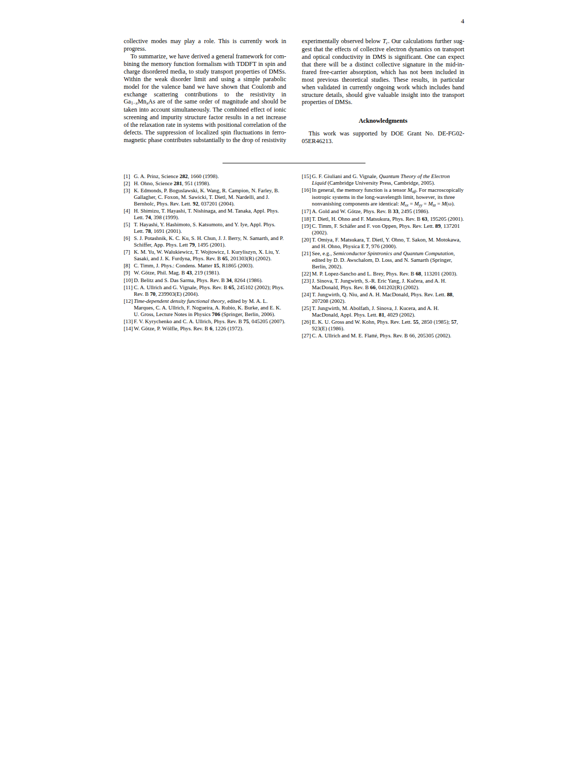4
collective modes may play a role. This is currently work in progress.
To summarize, we have derived a general framework for combining the memory function formalism with TDDFT in spin and charge disordered media, to study transport properties of DMSs. Within the weak disorder limit and using a simple parabolic model for the valence band we have shown that Coulomb and exchange scattering contributions to the resistivity in Ga1−xMnxAs are of the same order of magnitude and should be taken into account simultaneously. The combined effect of ionic screening and impurity structure factor results in a net increase of the relaxation rate in systems with positional correlation of the defects. The suppression of localized spin fluctuations in ferromagnetic phase contributes substantially to the drop of resistivity experimentally observed below Tc. Our calculations further suggest that the effects of collective electron dynamics on transport and optical conductivity in DMS is significant. One can expect that there will be a distinct collective signature in the mid-infrared free-carrier absorption, which has not been included in most previous theoretical studies. These results, in particular when validated in currently ongoing work which includes band structure details, should give valuable insight into the transport properties of DMSs.
Acknowledgments
This work was supported by DOE Grant No. DE-FG02-05ER46213.
G. A. Prinz, Science 282, 1660 (1998).
H. Ohno, Science 281, 951 (1998).
K. Edmonds, P. Boguslawski, K. Wang, R. Campion, N. Farley, B. Gallagher, C. Foxon, M. Sawicki, T. Dietl, M. Nardelli, and J. Bernholc, Phys. Rev. Lett. 92, 037201 (2004).
H. Shimizu, T. Hayashi, T. Nishinaga, and M. Tanaka, Appl. Phys. Lett. 74, 398 (1999).
T. Hayashi, Y. Hashimoto, S. Katsumoto, and Y. Iye, Appl. Phys. Lett. 78, 1691 (2001).
S. J. Potashnik, K. C. Ku, S. H. Chun, J. J. Berry, N. Samarth, and P. Schiffer, App. Phys. Lett 79, 1495 (2001).
K. M. Yu, W. Walukiewicz, T. Wojtowicz, I. Kuryliszyn, X. Liu, Y. Sasaki, and J. K. Furdyna, Phys. Rev. B 65, 201303(R) (2002).
C. Timm, J. Phys.: Condens. Matter 15, R1865 (2003).
W. Götze, Phil. Mag. B 43, 219 (1981).
D. Belitz and S. Das Sarma, Phys. Rev. B 34, 8264 (1986).
C. A. Ullrich and G. Vignale, Phys. Rev. B 65, 245102 (2002); Phys. Rev. B 70, 239903(E) (2004).
Time-dependent density functional theory, edited by M. A. L. Marques, C. A. Ullrich, F. Nogueira, A. Rubio, K. Burke, and E. K. U. Gross, Lecture Notes in Physics 706 (Springer, Berlin, 2006).
F. V. Kyrychenko and C. A. Ullrich, Phys. Rev. B 75, 045205 (2007).
W. Götze, P. Wölfle, Phys. Rev. B 6, 1226 (1972).
G. F. Giuliani and G. Vignale, Quantum Theory of the Electron Liquid (Cambridge University Press, Cambridge, 2005).
In general, the memory function is a tensor Mαβ. For macroscopically isotropic systems in the long-wavelength limit, however, its three nonvanishing components are identical: Mxx = Myy = Mzz = M(ω).
A. Gold and W. Götze, Phys. Rev. B 33, 2495 (1986).
T. Dietl, H. Ohno and F. Matsukura, Phys. Rev. B 63, 195205 (2001).
C. Timm, F. Schäfer and F. von Oppen, Phys. Rev. Lett. 89, 137201 (2002).
T. Omiya, F. Matsukara, T. Dietl, Y. Ohno, T. Sakon, M. Motokawa, and H. Ohno, Physica E 7, 976 (2000).
See, e.g., Semiconductor Spintronics and Quantum Computation, edited by D. D. Awschalom, D. Loss, and N. Samarth (Springer, Berlin, 2002).
M. P. Lopez-Sancho and L. Brey, Phys. Rev. B 68, 113201 (2003).
J. Sinova, T. Jungwirth, S.-R. Eric Yang, J. Kučera, and A. H. MacDonald, Phys. Rev. B 66, 041202(R) (2002).
T. Jungwirth, Q. Niu, and A. H. MacDonald, Phys. Rev. Lett. 88, 207208 (2002).
T. Jungwirth, M. Abolfath, J. Sinova, J. Kucera, and A. H. MacDonald, Appl. Phys. Lett. 81, 4029 (2002).
E. K. U. Gross and W. Kohn, Phys. Rev. Lett. 55, 2850 (1985); 57, 923(E) (1986).
C. A. Ullrich and M. E. Flatté, Phys. Rev. B 66, 205305 (2002).